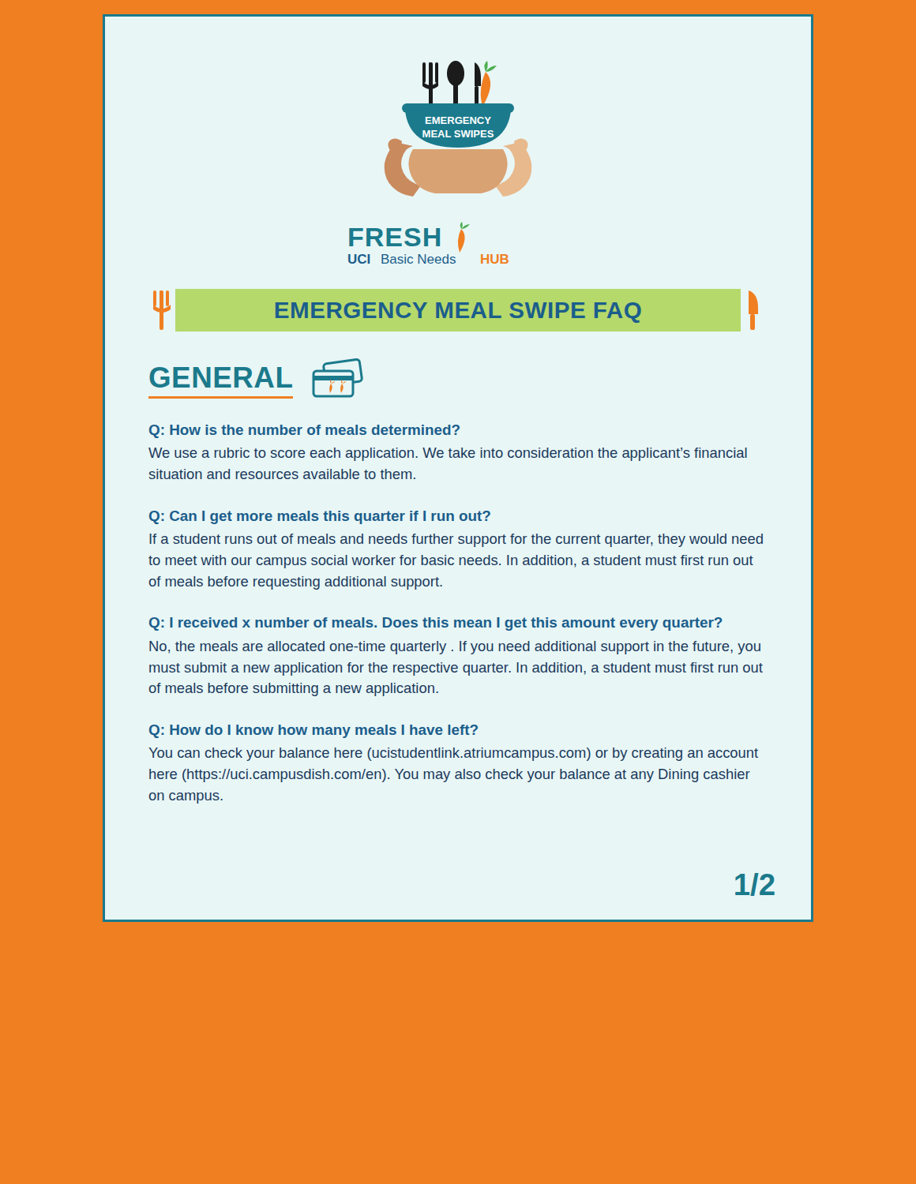EMERGENCY MEAL SWIPES FRESH UCI Basic Needs HUB
Emergency Meal Swipe FAQ
GENERAL
Q: How is the number of meals determined?
We use a rubric to score each application. We take into consideration the applicant’s financial situation and resources available to them.
Q: Can I get more meals this quarter if I run out?
If a student runs out of meals and needs further support for the current quarter, they would need to meet with our campus social worker for basic needs. In addition, a student must first run out of meals before requesting additional support.
Q: I received x number of meals. Does this mean I get this amount every quarter?
No, the meals are allocated one-time quarterly . If you need additional support in the future, you must submit a new application for the respective quarter. In addition, a student must first run out of meals before submitting a new application.
Q: How do I know how many meals I have left?
You can check your balance here (ucistudentlink.atriumcampus.com) or by creating an account here (https://uci.campusdish.com/en). You may also check your balance at any Dining cashier on campus.
1/2